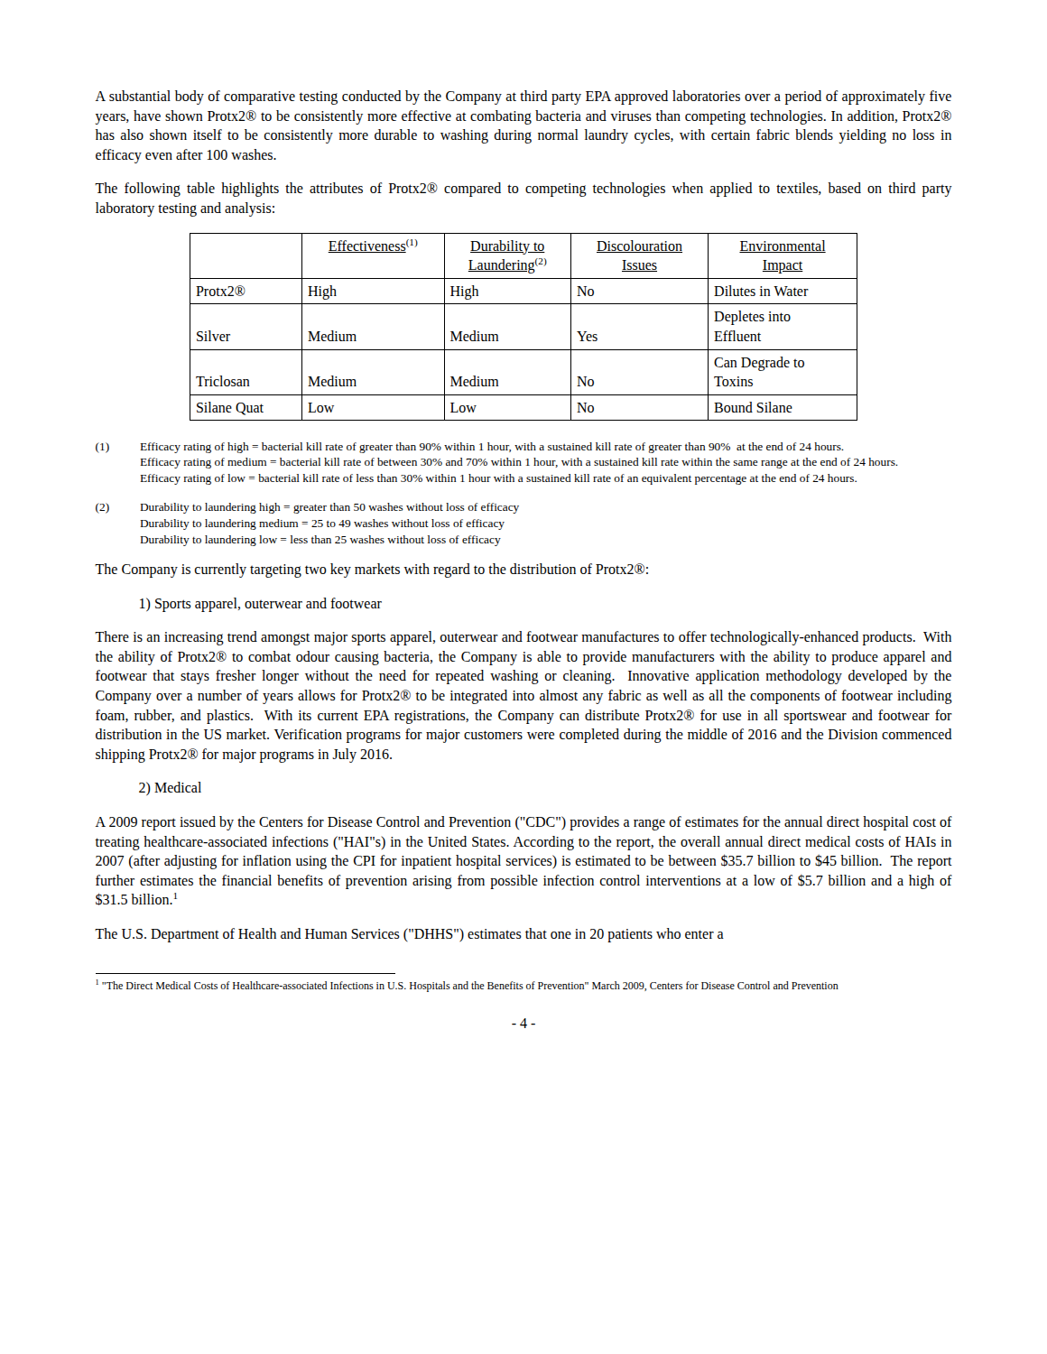A substantial body of comparative testing conducted by the Company at third party EPA approved laboratories over a period of approximately five years, have shown Protx2® to be consistently more effective at combating bacteria and viruses than competing technologies. In addition, Protx2® has also shown itself to be consistently more durable to washing during normal laundry cycles, with certain fabric blends yielding no loss in efficacy even after 100 washes.
The following table highlights the attributes of Protx2® compared to competing technologies when applied to textiles, based on third party laboratory testing and analysis:
| | Effectiveness (1) | Durability to Laundering (2) | Discolouration Issues | Environmental Impact |
| --- | --- | --- | --- | --- |
| Protx2® | High | High | No | Dilutes in Water |
| Silver | Medium | Medium | Yes | Depletes into Effluent |
| Triclosan | Medium | Medium | No | Can Degrade to Toxins |
| Silane Quat | Low | Low | No | Bound Silane |
(1)
Efficacy rating of high = bacterial kill rate of greater than 90% within 1 hour, with a sustained kill rate of greater than 90% at the end of 24 hours.
Efficacy rating of medium = bacterial kill rate of between 30% and 70% within 1 hour, with a sustained kill rate within the same range at the end of 24 hours.
Efficacy rating of low = bacterial kill rate of less than 30% within 1 hour with a sustained kill rate of an equivalent percentage at the end of 24 hours.
(2)
Durability to laundering high = greater than 50 washes without loss of efficacy
Durability to laundering medium = 25 to 49 washes without loss of efficacy
Durability to laundering low = less than 25 washes without loss of efficacy
The Company is currently targeting two key markets with regard to the distribution of Protx2®:
1) Sports apparel, outerwear and footwear
There is an increasing trend amongst major sports apparel, outerwear and footwear manufactures to offer technologically-enhanced products. With the ability of Protx2® to combat odour causing bacteria, the Company is able to provide manufacturers with the ability to produce apparel and footwear that stays fresher longer without the need for repeated washing or cleaning. Innovative application methodology developed by the Company over a number of years allows for Protx2® to be integrated into almost any fabric as well as all the components of footwear including foam, rubber, and plastics. With its current EPA registrations, the Company can distribute Protx2® for use in all sportswear and footwear for distribution in the US market. Verification programs for major customers were completed during the middle of 2016 and the Division commenced shipping Protx2® for major programs in July 2016.
2) Medical
A 2009 report issued by the Centers for Disease Control and Prevention ("CDC") provides a range of estimates for the annual direct hospital cost of treating healthcare-associated infections ("HAI"s) in the United States. According to the report, the overall annual direct medical costs of HAIs in 2007 (after adjusting for inflation using the CPI for inpatient hospital services) is estimated to be between $35.7 billion to $45 billion. The report further estimates the financial benefits of prevention arising from possible infection control interventions at a low of $5.7 billion and a high of $31.5 billion.1
The U.S. Department of Health and Human Services ("DHHS") estimates that one in 20 patients who enter a
1 "The Direct Medical Costs of Healthcare-associated Infections in U.S. Hospitals and the Benefits of Prevention" March 2009, Centers for Disease Control and Prevention
- 4 -